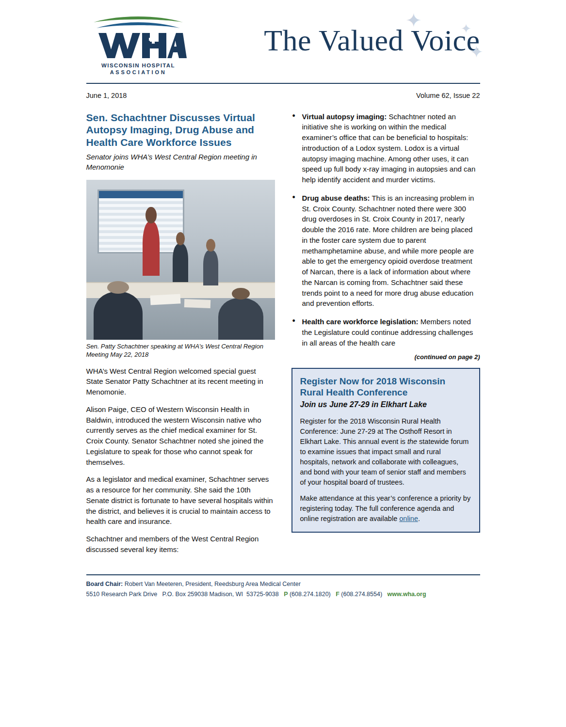WISCONSIN HOSPITAL ASSOCIATION
✦ ✦ ✦
The Valued Voice
June 1, 2018 Volume 62, Issue 22
Sen. Schachtner Discusses Virtual Autopsy Imaging, Drug Abuse and Health Care Workforce Issues
Senator joins WHA’s West Central Region meeting in Menomonie
Sen. Patty Schachtner speaking at WHA’s West Central Region Meeting May 22, 2018
WHA’s West Central Region welcomed special guest State Senator Patty Schachtner at its recent meeting in Menomonie.
Alison Paige, CEO of Western Wisconsin Health in Baldwin, introduced the western Wisconsin native who currently serves as the chief medical examiner for St. Croix County. Senator Schachtner noted she joined the Legislature to speak for those who cannot speak for themselves.
As a legislator and medical examiner, Schachtner serves as a resource for her community. She said the 10th Senate district is fortunate to have several hospitals within the district, and believes it is crucial to maintain access to health care and insurance.
Schachtner and members of the West Central Region discussed several key items:
Virtual autopsy imaging: Schachtner noted an initiative she is working on within the medical examiner’s office that can be beneficial to hospitals: introduction of a Lodox system. Lodox is a virtual autopsy imaging machine. Among other uses, it can speed up full body x-ray imaging in autopsies and can help identify accident and murder victims.
Drug abuse deaths: This is an increasing problem in St. Croix County. Schachtner noted there were 300 drug overdoses in St. Croix County in 2017, nearly double the 2016 rate. More children are being placed in the foster care system due to parent methamphetamine abuse, and while more people are able to get the emergency opioid overdose treatment of Narcan, there is a lack of information about where the Narcan is coming from. Schachtner said these trends point to a need for more drug abuse education and prevention efforts.
Health care workforce legislation: Members noted the Legislature could continue addressing challenges in all areas of the health care
(continued on page 2)
Register Now for 2018 Wisconsin Rural Health Conference
Join us June 27-29 in Elkhart Lake
Register for the 2018 Wisconsin Rural Health Conference: June 27-29 at The Osthoff Resort in Elkhart Lake. This annual event is the statewide forum to examine issues that impact small and rural hospitals, network and collaborate with colleagues, and bond with your team of senior staff and members of your hospital board of trustees.
Make attendance at this year’s conference a priority by registering today. The full conference agenda and online registration are available online.
Board Chair: Robert Van Meeteren, President, Reedsburg Area Medical Center
5510 Research Park Drive P.O. Box 259038 Madison, WI 53725-9038 P (608.274.1820) F (608.274.8554) www.wha.org